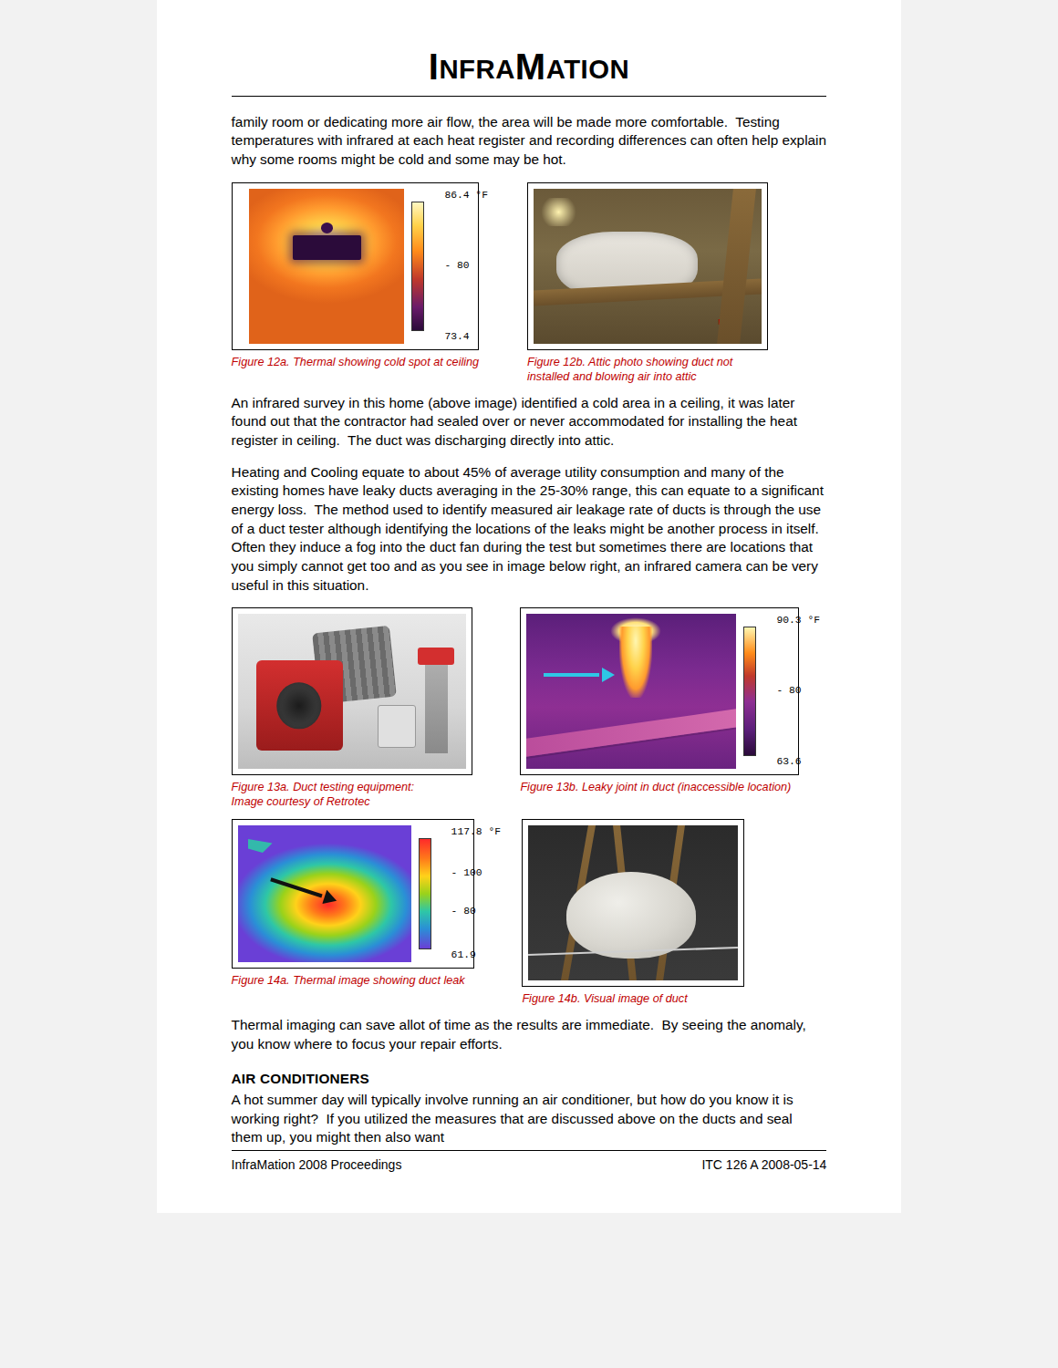INFRAMATION
family room or dedicating more air flow, the area will be made more comfortable. Testing temperatures with infrared at each heat register and recording differences can often help explain why some rooms might be cold and some may be hot.
86.4 °F
- 80
73.4
Figure 12a. Thermal showing cold spot at ceiling
FLIR
Figure 12b. Attic photo showing duct not installed and blowing air into attic
An infrared survey in this home (above image) identified a cold area in a ceiling, it was later found out that the contractor had sealed over or never accommodated for installing the heat register in ceiling. The duct was discharging directly into attic.
Heating and Cooling equate to about 45% of average utility consumption and many of the existing homes have leaky ducts averaging in the 25-30% range, this can equate to a significant energy loss. The method used to identify measured air leakage rate of ducts is through the use of a duct tester although identifying the locations of the leaks might be another process in itself. Often they induce a fog into the duct fan during the test but sometimes there are locations that you simply cannot get too and as you see in image below right, an infrared camera can be very useful in this situation.
Figure 13a. Duct testing equipment:
Image courtesy of Retrotec
90.3 °F
- 80
63.6
Figure 13b. Leaky joint in duct (inaccessible location)
117.8 °F
- 100
- 80
61.9
Figure 14a. Thermal image showing duct leak
Figure 14b. Visual image of duct
Thermal imaging can save allot of time as the results are immediate. By seeing the anomaly, you know where to focus your repair efforts.
AIR CONDITIONERS
A hot summer day will typically involve running an air conditioner, but how do you know it is working right? If you utilized the measures that are discussed above on the ducts and seal them up, you might then also want
InfraMation 2008 Proceedings
ITC 126 A 2008-05-14